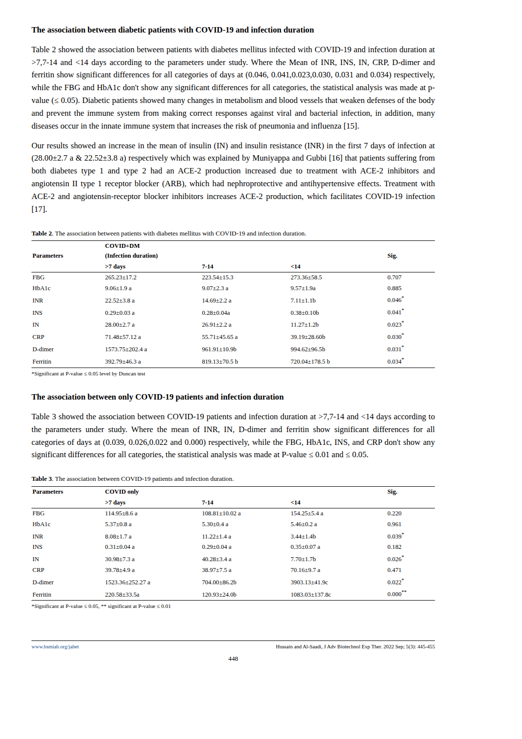The association between diabetic patients with COVID-19 and infection duration
Table 2 showed the association between patients with diabetes mellitus infected with COVID-19 and infection duration at >7,7-14 and <14 days according to the parameters under study. Where the Mean of INR, INS, IN, CRP, D-dimer and ferritin show significant differences for all categories of days at (0.046, 0.041,0.023,0.030, 0.031 and 0.034) respectively, while the FBG and HbA1c don't show any significant differences for all categories, the statistical analysis was made at p-value (≤ 0.05). Diabetic patients showed many changes in metabolism and blood vessels that weaken defenses of the body and prevent the immune system from making correct responses against viral and bacterial infection, in addition, many diseases occur in the innate immune system that increases the risk of pneumonia and influenza [15].
Our results showed an increase in the mean of insulin (IN) and insulin resistance (INR) in the first 7 days of infection at (28.00±2.7 a & 22.52±3.8 a) respectively which was explained by Muniyappa and Gubbi [16] that patients suffering from both diabetes type 1 and type 2 had an ACE-2 production increased due to treatment with ACE-2 inhibitors and angiotensin II type 1 receptor blocker (ARB), which had nephroprotective and antihypertensive effects. Treatment with ACE-2 and angiotensin-receptor blocker inhibitors increases ACE-2 production, which facilitates COVID-19 infection [17].
Table 2. The association between patients with diabetes mellitus with COVID-19 and infection duration.
| Parameters | COVID+DM (Infection duration) | Sig. |
| --- | --- | --- |
| | >7 days | 7-14 | <14 | |
| FBG | 265.23±17.2 | 223.54±15.3 | 273.36±58.5 | 0.707 |
| HbA1c | 9.06±1.9 a | 9.07±2.3 a | 9.57±1.9a | 0.885 |
| INR | 22.52±3.8 a | 14.69±2.2 a | 7.11±1.1b | 0.046 * |
| INS | 0.29±0.03 a | 0.28±0.04a | 0.38±0.10b | 0.041 * |
| IN | 28.00±2.7 a | 26.91±2.2 a | 11.27±1.2b | 0.023 * |
| CRP | 71.48±57.12 a | 55.71±45.65 a | 39.19±28.60b | 0.030 * |
| D-dimer | 1573.75±202.4 a | 961.91±10.9b | 994.62±96.5b | 0.031 * |
| Ferritin | 392.79±46.3 a | 819.13±70.5 b | 720.04±178.5 b | 0.034 * |
*Significant at P-value ≤ 0.05 level by Duncan test
The association between only COVID-19 patients and infection duration
Table 3 showed the association between COVID-19 patients and infection duration at >7,7-14 and <14 days according to the parameters under study. Where the mean of INR, IN, D-dimer and ferritin show significant differences for all categories of days at (0.039, 0.026,0.022 and 0.000) respectively, while the FBG, HbA1c, INS, and CRP don't show any significant differences for all categories, the statistical analysis was made at P-value ≤ 0.01 and ≤ 0.05.
Table 3. The association between COVID-19 patients and infection duration.
| Parameters | COVID only | Sig. |
| --- | --- | --- |
| | >7 days | 7-14 | <14 | |
| FBG | 114.95±8.6 a | 108.81±10.02 a | 154.25±5.4 a | 0.220 |
| HbA1c | 5.37±0.8 a | 5.30±0.4 a | 5.46±0.2 a | 0.961 |
| INR | 8.08±1.7 a | 11.22±1.4 a | 3.44±1.4b | 0.039 * |
| INS | 0.31±0.04 a | 0.29±0.04 a | 0.35±0.07 a | 0.182 |
| IN | 30.98±7.3 a | 40.28±3.4 a | 7.70±1.7b | 0.026 * |
| CRP | 39.78±4.9 a | 38.97±7.5 a | 70.16±9.7 a | 0.471 |
| D-dimer | 1523.36±252.27 a | 704.00±86.2b | 3903.13±41.9c | 0.022 * |
| Ferritin | 220.58±33.5a | 120.93±24.0b | 1083.03±137.8c | 0.000 ** |
*Significant at P-value ≤ 0.05, ** significant at P-value ≤ 0.01
www.bsmiab.org/jabet
Hussain and Al-Saadi, J Adv Biotechnol Exp Ther. 2022 Sep; 5(3): 445-455
448